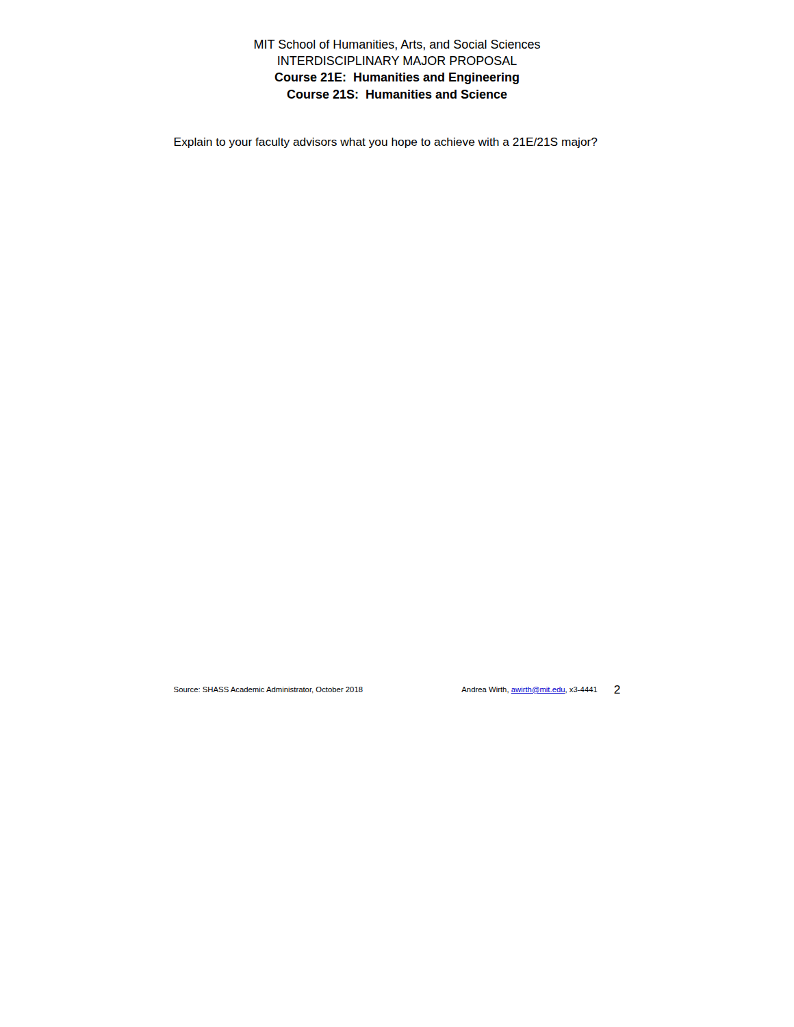MIT School of Humanities, Arts, and Social Sciences INTERDISCIPLINARY MAJOR PROPOSAL Course 21E: Humanities and Engineering Course 21S: Humanities and Science
Explain to your faculty advisors what you hope to achieve with a 21E/21S major?
Source: SHASS Academic Administrator, October 2018 Andrea Wirth, awirth@mit.edu, x3-4441 2